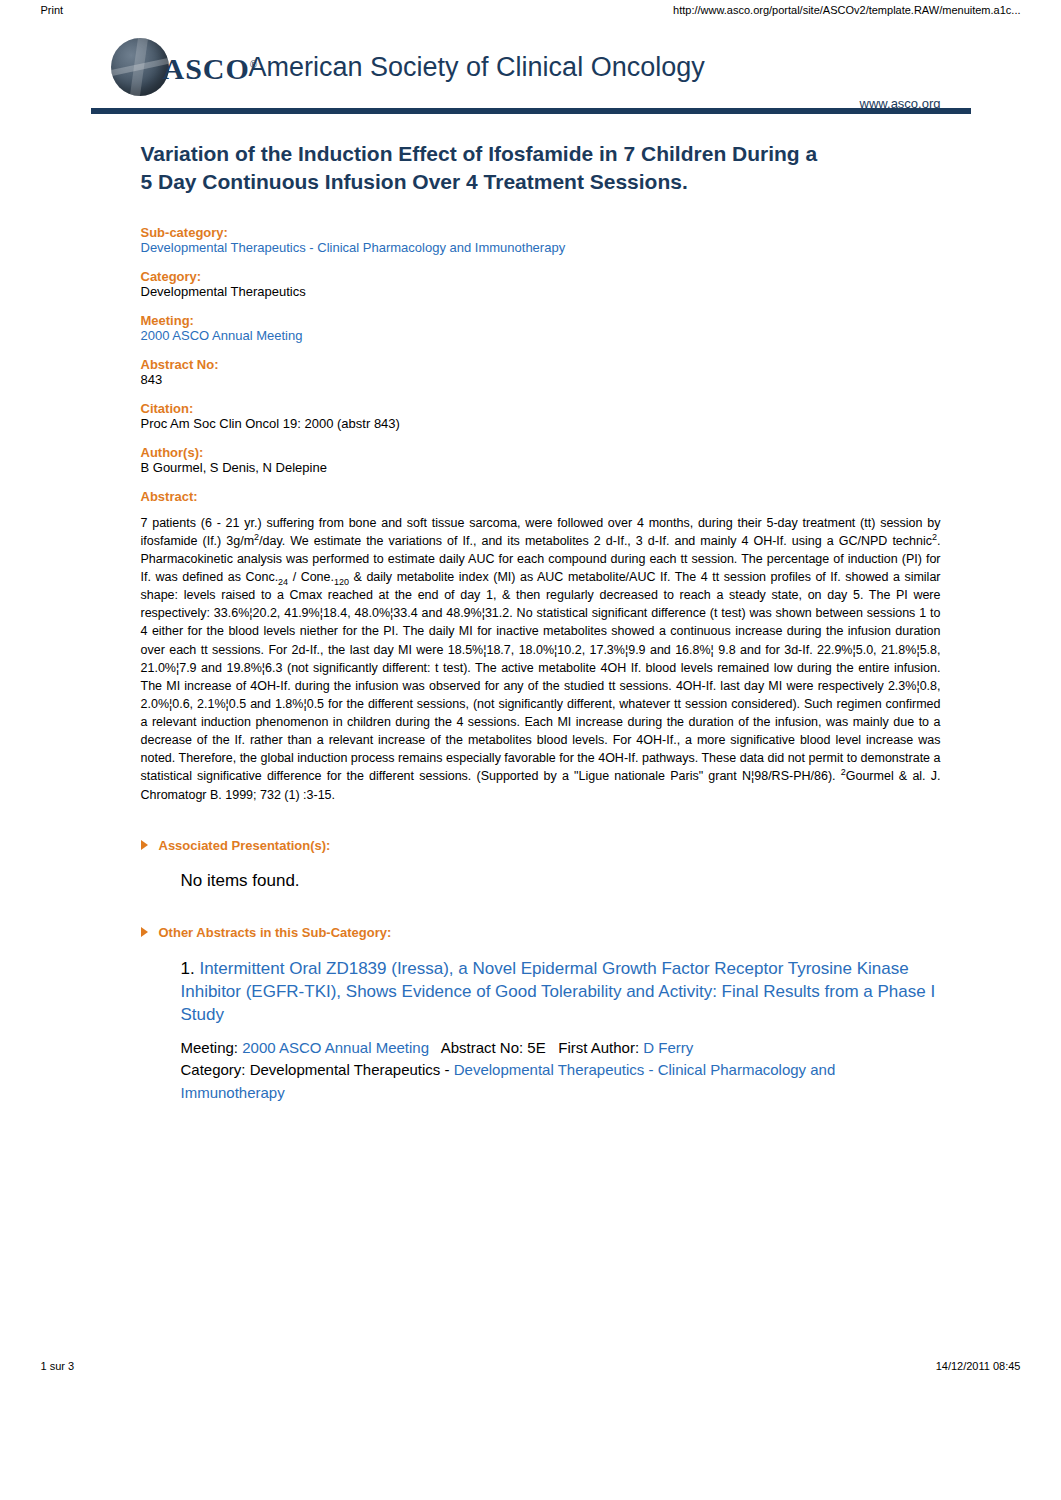Print http://www.asco.org/portal/site/ASCOv2/template.RAW/menuitem.a1c...
ASCO®
American Society of Clinical Oncology
www.asco.org
Variation of the Induction Effect of Ifosfamide in 7 Children During a
5 Day Continuous Infusion Over 4 Treatment Sessions.
Sub-category:
Developmental Therapeutics - Clinical Pharmacology and Immunotherapy
Category:
Developmental Therapeutics
Meeting:
2000 ASCO Annual Meeting
Abstract No:
843
Citation:
Proc Am Soc Clin Oncol 19: 2000 (abstr 843)
Author(s):
B Gourmel, S Denis, N Delepine
Abstract:
7 patients (6 - 21 yr.) suffering from bone and soft tissue sarcoma, were followed over 4 months, during their 5-day treatment (tt) session by ifosfamide (If.) 3g/m2/day. We estimate the variations of If., and its metabolites 2 d-If., 3 d-If. and mainly 4 OH-If. using a GC/NPD technic2. Pharmacokinetic analysis was performed to estimate daily AUC for each compound during each tt session. The percentage of induction (PI) for If. was defined as Conc.24 / Cone.120 & daily metabolite index (MI) as AUC metabolite/AUC If. The 4 tt session profiles of If. showed a similar shape: levels raised to a Cmax reached at the end of day 1, & then regularly decreased to reach a steady state, on day 5. The PI were respectively: 33.6%¦20.2, 41.9%¦18.4, 48.0%¦33.4 and 48.9%¦31.2. No statistical significant difference (t test) was shown between sessions 1 to 4 either for the blood levels niether for the PI. The daily MI for inactive metabolites showed a continuous increase during the infusion duration over each tt sessions. For 2d-If., the last day MI were 18.5%¦18.7, 18.0%¦10.2, 17.3%¦9.9 and 16.8%¦ 9.8 and for 3d-If. 22.9%¦5.0, 21.8%¦5.8, 21.0%¦7.9 and 19.8%¦6.3 (not significantly different: t test). The active metabolite 4OH If. blood levels remained low during the entire infusion. The MI increase of 4OH-If. during the infusion was observed for any of the studied tt sessions. 4OH-If. last day MI were respectively 2.3%¦0.8, 2.0%¦0.6, 2.1%¦0.5 and 1.8%¦0.5 for the different sessions, (not significantly different, whatever tt session considered). Such regimen confirmed a relevant induction phenomenon in children during the 4 sessions. Each MI increase during the duration of the infusion, was mainly due to a decrease of the If. rather than a relevant increase of the metabolites blood levels. For 4OH-If., a more significative blood level increase was noted. Therefore, the global induction process remains especially favorable for the 4OH-If. pathways. These data did not permit to demonstrate a statistical significative difference for the different sessions. (Supported by a "Ligue nationale Paris" grant N¦98/RS-PH/86). 2Gourmel & al. J. Chromatogr B. 1999; 732 (1) :3-15.
Associated Presentation(s):
No items found.
Other Abstracts in this Sub-Category:
1. Intermittent Oral ZD1839 (Iressa), a Novel Epidermal Growth Factor Receptor Tyrosine Kinase Inhibitor (EGFR-TKI), Shows Evidence of Good Tolerability and Activity: Final Results from a Phase I Study
Meeting: 2000 ASCO Annual Meeting Abstract No: 5E First Author: D Ferry
Category: Developmental Therapeutics - Developmental Therapeutics - Clinical Pharmacology and Immunotherapy
1 sur 3 14/12/2011 08:45